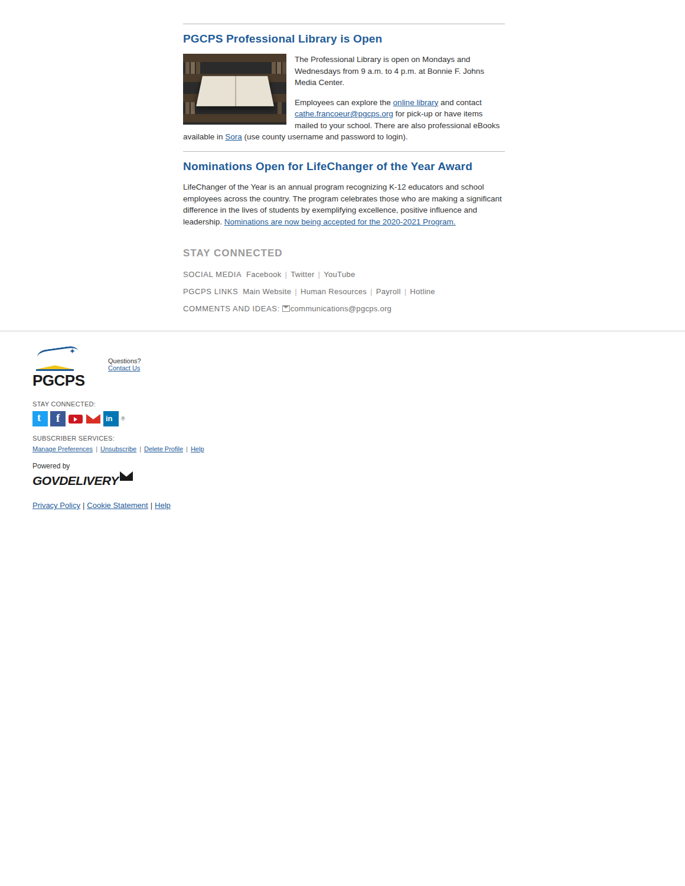PGCPS Professional Library is Open
The Professional Library is open on Mondays and Wednesdays from 9 a.m. to 4 p.m. at Bonnie F. Johns Media Center.
Employees can explore the online library and contact cathe.francoeur@pgcps.org for pick-up or have items mailed to your school. There are also professional eBooks available in Sora (use county username and password to login).
Nominations Open for LifeChanger of the Year Award
LifeChanger of the Year is an annual program recognizing K-12 educators and school employees across the country. The program celebrates those who are making a significant difference in the lives of students by exemplifying excellence, positive influence and leadership. Nominations are now being accepted for the 2020-2021 Program.
STAY CONNECTED
SOCIAL MEDIA Facebook|Twitter|YouTube
PGCPS LINKS Main Website|Human Resources|Payroll|Hotline
COMMENTS AND IDEAS: communications@pgcps.org
✦
PGCPS
Questions?
Contact Us
STAY CONNECTED:
®
SUBSCRIBER SERVICES:
Manage Preferences|Unsubscribe|Delete Profile|Help
Powered by
GOVDELIVERY
Privacy Policy|Cookie Statement|Help